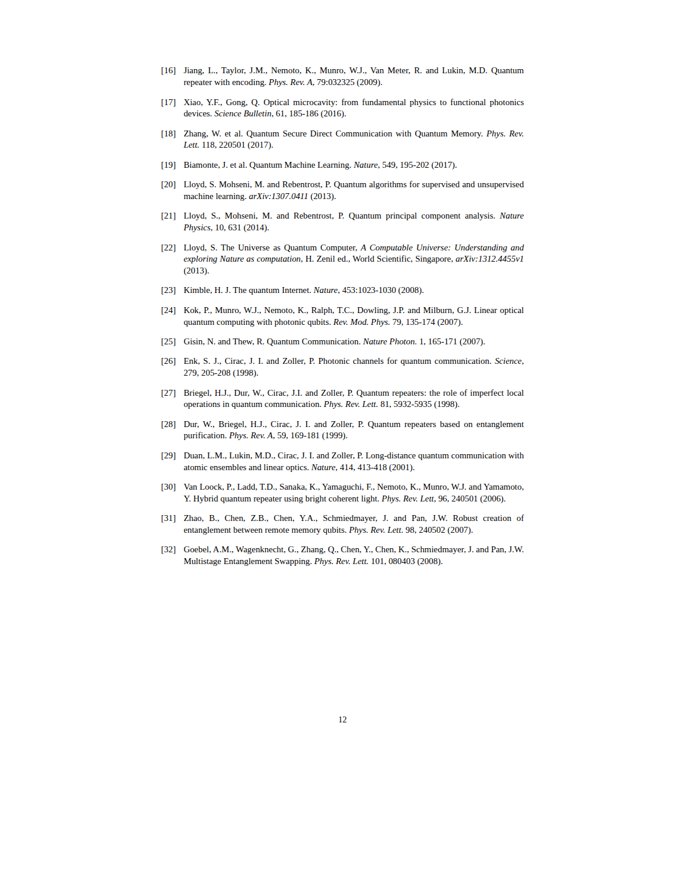[16] Jiang, L., Taylor, J.M., Nemoto, K., Munro, W.J., Van Meter, R. and Lukin, M.D. Quantum repeater with encoding. Phys. Rev. A, 79:032325 (2009).
[17] Xiao, Y.F., Gong, Q. Optical microcavity: from fundamental physics to functional photonics devices. Science Bulletin, 61, 185-186 (2016).
[18] Zhang, W. et al. Quantum Secure Direct Communication with Quantum Memory. Phys. Rev. Lett. 118, 220501 (2017).
[19] Biamonte, J. et al. Quantum Machine Learning. Nature, 549, 195-202 (2017).
[20] Lloyd, S. Mohseni, M. and Rebentrost, P. Quantum algorithms for supervised and unsupervised machine learning. arXiv:1307.0411 (2013).
[21] Lloyd, S., Mohseni, M. and Rebentrost, P. Quantum principal component analysis. Nature Physics, 10, 631 (2014).
[22] Lloyd, S. The Universe as Quantum Computer, A Computable Universe: Understanding and exploring Nature as computation, H. Zenil ed., World Scientific, Singapore, arXiv:1312.4455v1 (2013).
[23] Kimble, H. J. The quantum Internet. Nature, 453:1023-1030 (2008).
[24] Kok, P., Munro, W.J., Nemoto, K., Ralph, T.C., Dowling, J.P. and Milburn, G.J. Linear optical quantum computing with photonic qubits. Rev. Mod. Phys. 79, 135-174 (2007).
[25] Gisin, N. and Thew, R. Quantum Communication. Nature Photon. 1, 165-171 (2007).
[26] Enk, S. J., Cirac, J. I. and Zoller, P. Photonic channels for quantum communication. Science, 279, 205-208 (1998).
[27] Briegel, H.J., Dur, W., Cirac, J.I. and Zoller, P. Quantum repeaters: the role of imperfect local operations in quantum communication. Phys. Rev. Lett. 81, 5932-5935 (1998).
[28] Dur, W., Briegel, H.J., Cirac, J. I. and Zoller, P. Quantum repeaters based on entanglement purification. Phys. Rev. A, 59, 169-181 (1999).
[29] Duan, L.M., Lukin, M.D., Cirac, J. I. and Zoller, P. Long-distance quantum communication with atomic ensembles and linear optics. Nature, 414, 413-418 (2001).
[30] Van Loock, P., Ladd, T.D., Sanaka, K., Yamaguchi, F., Nemoto, K., Munro, W.J. and Yamamoto, Y. Hybrid quantum repeater using bright coherent light. Phys. Rev. Lett, 96, 240501 (2006).
[31] Zhao, B., Chen, Z.B., Chen, Y.A., Schmiedmayer, J. and Pan, J.W. Robust creation of entanglement between remote memory qubits. Phys. Rev. Lett. 98, 240502 (2007).
[32] Goebel, A.M., Wagenknecht, G., Zhang, Q., Chen, Y., Chen, K., Schmiedmayer, J. and Pan, J.W. Multistage Entanglement Swapping. Phys. Rev. Lett. 101, 080403 (2008).
12